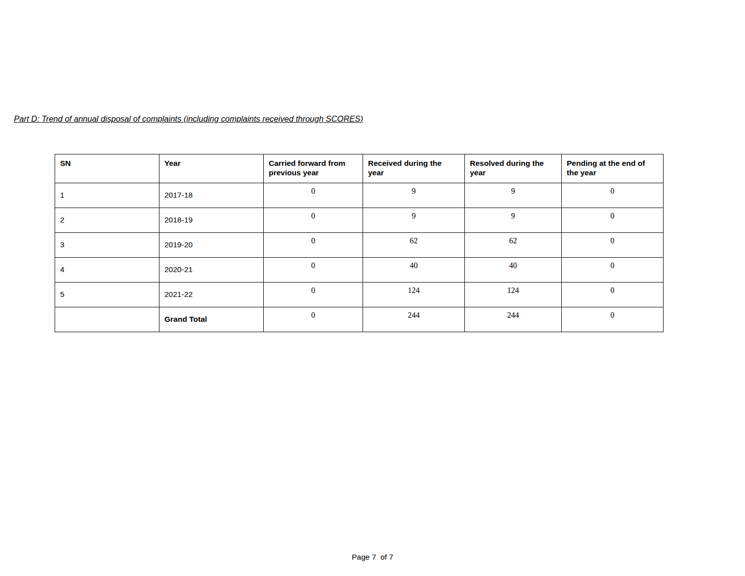Part D: Trend of annual disposal of complaints (including complaints received through SCORES)
| SN | Year | Carried forward from previous year | Received during the year | Resolved during the year | Pending at the end of the year |
| --- | --- | --- | --- | --- | --- |
| 1 | 2017-18 | 0 | 9 | 9 | 0 |
| 2 | 2018-19 | 0 | 9 | 9 | 0 |
| 3 | 2019-20 | 0 | 62 | 62 | 0 |
| 4 | 2020-21 | 0 | 40 | 40 | 0 |
| 5 | 2021-22 | 0 | 124 | 124 | 0 |
| | Grand Total | 0 | 244 | 244 | 0 |
Page 7 of 7